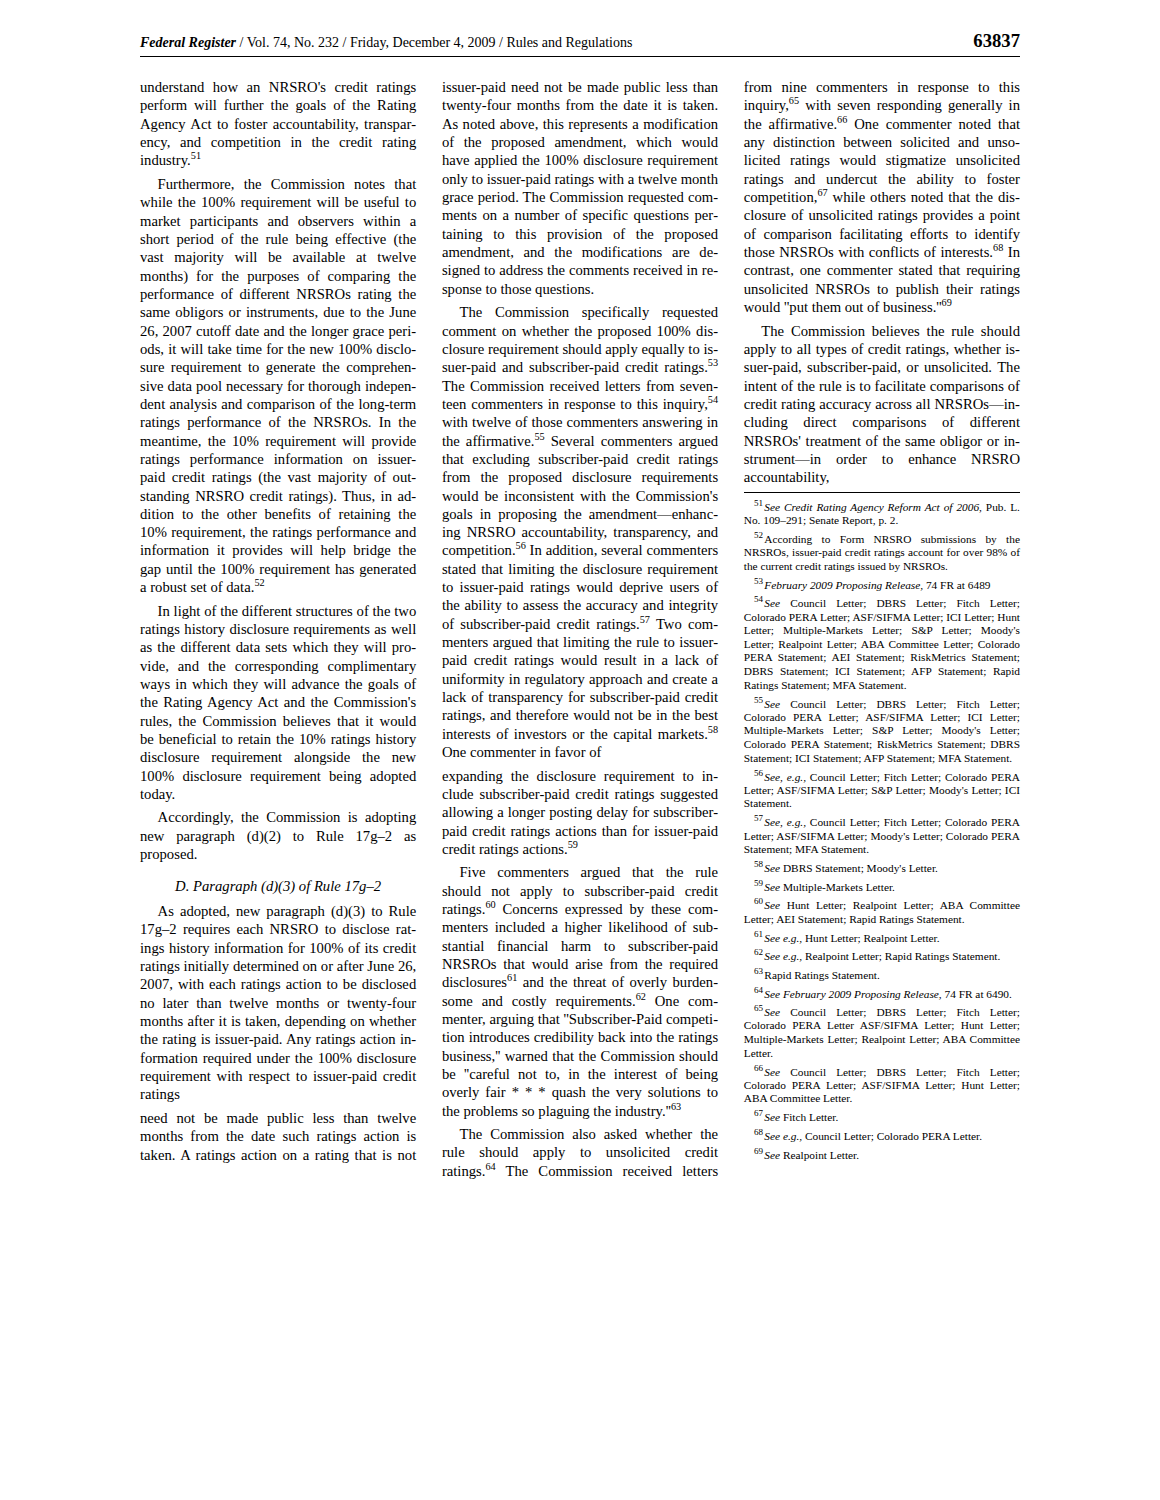Federal Register / Vol. 74, No. 232 / Friday, December 4, 2009 / Rules and Regulations
63837
understand how an NRSRO's credit ratings perform will further the goals of the Rating Agency Act to foster accountability, transparency, and competition in the credit rating industry.51
Furthermore, the Commission notes that while the 100% requirement will be useful to market participants and observers within a short period of the rule being effective (the vast majority will be available at twelve months) for the purposes of comparing the performance of different NRSROs rating the same obligors or instruments, due to the June 26, 2007 cutoff date and the longer grace periods, it will take time for the new 100% disclosure requirement to generate the comprehensive data pool necessary for thorough independent analysis and comparison of the long-term ratings performance of the NRSROs. In the meantime, the 10% requirement will provide ratings performance information on issuer-paid credit ratings (the vast majority of outstanding NRSRO credit ratings). Thus, in addition to the other benefits of retaining the 10% requirement, the ratings performance and information it provides will help bridge the gap until the 100% requirement has generated a robust set of data.52
In light of the different structures of the two ratings history disclosure requirements as well as the different data sets which they will provide, and the corresponding complimentary ways in which they will advance the goals of the Rating Agency Act and the Commission's rules, the Commission believes that it would be beneficial to retain the 10% ratings history disclosure requirement alongside the new 100% disclosure requirement being adopted today.
Accordingly, the Commission is adopting new paragraph (d)(2) to Rule 17g–2 as proposed.
D. Paragraph (d)(3) of Rule 17g–2
As adopted, new paragraph (d)(3) to Rule 17g–2 requires each NRSRO to disclose ratings history information for 100% of its credit ratings initially determined on or after June 26, 2007, with each ratings action to be disclosed no later than twelve months or twenty-four months after it is taken, depending on whether the rating is issuer-paid. Any ratings action information required under the 100% disclosure requirement with respect to issuer-paid credit ratings
need not be made public less than twelve months from the date such ratings action is taken. A ratings action on a rating that is not issuer-paid need not be made public less than twenty-four months from the date it is taken. As noted above, this represents a modification of the proposed amendment, which would have applied the 100% disclosure requirement only to issuer-paid ratings with a twelve month grace period. The Commission requested comments on a number of specific questions pertaining to this provision of the proposed amendment, and the modifications are designed to address the comments received in response to those questions.
The Commission specifically requested comment on whether the proposed 100% disclosure requirement should apply equally to issuer-paid and subscriber-paid credit ratings.53 The Commission received letters from seventeen commenters in response to this inquiry,54 with twelve of those commenters answering in the affirmative.55 Several commenters argued that excluding subscriber-paid credit ratings from the proposed disclosure requirements would be inconsistent with the Commission's goals in proposing the amendment—enhancing NRSRO accountability, transparency, and competition.56 In addition, several commenters stated that limiting the disclosure requirement to issuer-paid ratings would deprive users of the ability to assess the accuracy and integrity of subscriber-paid credit ratings.57 Two commenters argued that limiting the rule to issuer-paid credit ratings would result in a lack of uniformity in regulatory approach and create a lack of transparency for subscriber-paid credit ratings, and therefore would not be in the best interests of investors or the capital markets.58 One commenter in favor of
expanding the disclosure requirement to include subscriber-paid credit ratings suggested allowing a longer posting delay for subscriber-paid credit ratings actions than for issuer-paid credit ratings actions.59
Five commenters argued that the rule should not apply to subscriber-paid credit ratings.60 Concerns expressed by these commenters included a higher likelihood of substantial financial harm to subscriber-paid NRSROs that would arise from the required disclosures61 and the threat of overly burdensome and costly requirements.62 One commenter, arguing that ''Subscriber-Paid competition introduces credibility back into the ratings business,'' warned that the Commission should be ''careful not to, in the interest of being overly fair * * * quash the very solutions to the problems so plaguing the industry.''63
The Commission also asked whether the rule should apply to unsolicited credit ratings.64 The Commission received letters from nine commenters in response to this inquiry,65 with seven responding generally in the affirmative.66 One commenter noted that any distinction between solicited and unsolicited ratings would stigmatize unsolicited ratings and undercut the ability to foster competition,67 while others noted that the disclosure of unsolicited ratings provides a point of comparison facilitating efforts to identify those NRSROs with conflicts of interests.68 In contrast, one commenter stated that requiring unsolicited NRSROs to publish their ratings would ''put them out of business.''69
The Commission believes the rule should apply to all types of credit ratings, whether issuer-paid, subscriber-paid, or unsolicited. The intent of the rule is to facilitate comparisons of credit rating accuracy across all NRSROs—including direct comparisons of different NRSROs' treatment of the same obligor or instrument—in order to enhance NRSRO accountability,
51 See Credit Rating Agency Reform Act of 2006, Pub. L. No. 109–291; Senate Report, p. 2.
52 According to Form NRSRO submissions by the NRSROs, issuer-paid credit ratings account for over 98% of the current credit ratings issued by NRSROs.
53 February 2009 Proposing Release, 74 FR at 6489
54 See Council Letter; DBRS Letter; Fitch Letter; Colorado PERA Letter; ASF/SIFMA Letter; ICI Letter; Hunt Letter; Multiple-Markets Letter; S&P Letter; Moody's Letter; Realpoint Letter; ABA Committee Letter; Colorado PERA Statement; AEI Statement; RiskMetrics Statement; DBRS Statement; ICI Statement; AFP Statement; Rapid Ratings Statement; MFA Statement.
55 See Council Letter; DBRS Letter; Fitch Letter; Colorado PERA Letter; ASF/SIFMA Letter; ICI Letter; Multiple-Markets Letter; S&P Letter; Moody's Letter; Colorado PERA Statement; RiskMetrics Statement; DBRS Statement; ICI Statement; AFP Statement; MFA Statement.
56 See, e.g., Council Letter; Fitch Letter; Colorado PERA Letter; ASF/SIFMA Letter; S&P Letter; Moody's Letter; ICI Statement.
57 See, e.g., Council Letter; Fitch Letter; Colorado PERA Letter; ASF/SIFMA Letter; Moody's Letter; Colorado PERA Statement; MFA Statement.
58 See DBRS Statement; Moody's Letter.
59 See Multiple-Markets Letter.
60 See Hunt Letter; Realpoint Letter; ABA Committee Letter; AEI Statement; Rapid Ratings Statement.
61 See e.g., Hunt Letter; Realpoint Letter.
62 See e.g., Realpoint Letter; Rapid Ratings Statement.
63 Rapid Ratings Statement.
64 See February 2009 Proposing Release, 74 FR at 6490.
65 See Council Letter; DBRS Letter; Fitch Letter; Colorado PERA Letter ASF/SIFMA Letter; Hunt Letter; Multiple-Markets Letter; Realpoint Letter; ABA Committee Letter.
66 See Council Letter; DBRS Letter; Fitch Letter; Colorado PERA Letter; ASF/SIFMA Letter; Hunt Letter; ABA Committee Letter.
67 See Fitch Letter.
68 See e.g., Council Letter; Colorado PERA Letter.
69 See Realpoint Letter.